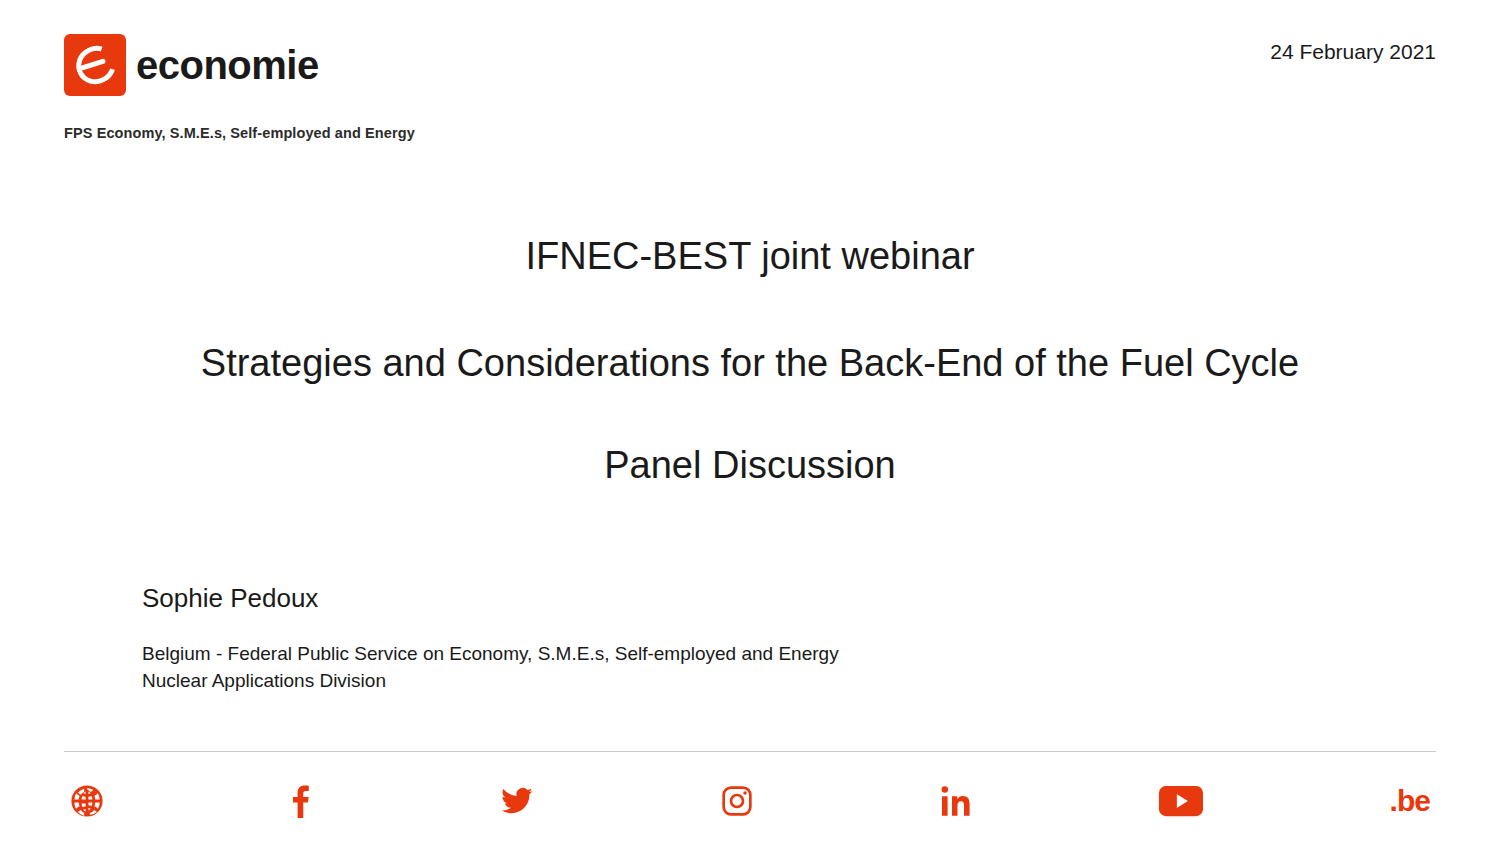economie
FPS Economy, S.M.E.s, Self-employed and Energy
24 February 2021
IFNEC-BEST joint webinar
Strategies and Considerations for the Back-End of the Fuel Cycle
Panel Discussion
Sophie Pedoux
Belgium - Federal Public Service on Economy, S.M.E.s, Self-employed and Energy
Nuclear Applications Division
.be